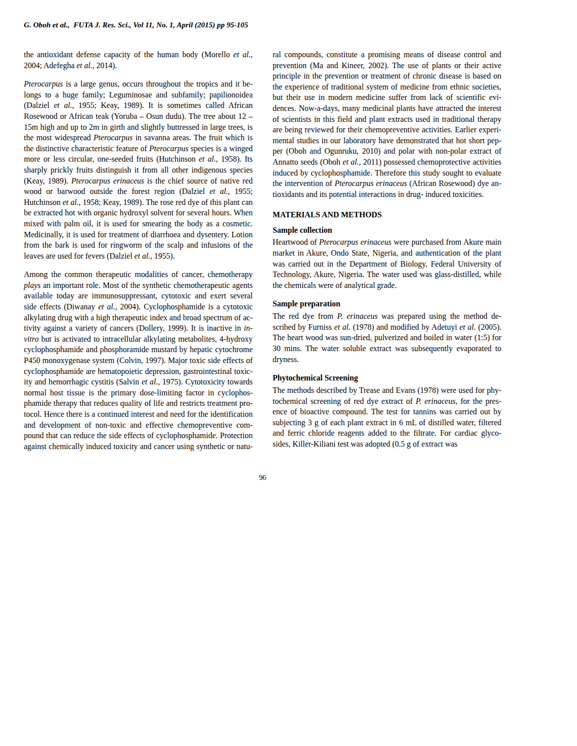G. Oboh et al., FUTA J. Res. Sci., Vol 11, No. 1, April (2015) pp 95-105
the antioxidant defense capacity of the human body (Morello et al., 2004; Adefegha et al., 2014).
Pterocarpus is a large genus, occurs throughout the tropics and it belongs to a huge family; Leguminosae and subfamily; papilionoidea (Dalziel et al., 1955; Keay, 1989). It is sometimes called African Rosewood or African teak (Yoruba – Osun dudu). The tree about 12 – 15m high and up to 2m in girth and slightly buttressed in large trees, is the most widespread Pterocarpus in savanna areas. The fruit which is the distinctive characteristic feature of Pterocarpus species is a winged more or less circular, one-seeded fruits (Hutchinson et al., 1958). Its sharply prickly fruits distinguish it from all other indigenous species (Keay, 1989). Pterocarpus erinaceus is the chief source of native red wood or barwood outside the forest region (Dalziel et al., 1955; Hutchinson et al., 1958; Keay, 1989). The rose red dye of this plant can be extracted hot with organic hydroxyl solvent for several hours. When mixed with palm oil, it is used for smearing the body as a cosmetic. Medicinally, it is used for treatment of diarrhoea and dysentery. Lotion from the bark is used for ringworm of the scalp and infusions of the leaves are used for fevers (Dalziel et al., 1955).
Among the common therapeutic modalities of cancer, chemotherapy plays an important role. Most of the synthetic chemotherapeutic agents available today are immunosuppressant, cytotoxic and exert several side effects (Diwanay et al., 2004). Cyclophosphamide is a cytotoxic alkylating drug with a high therapeutic index and broad spectrum of activity against a variety of cancers (Dollery, 1999). It is inactive in in-vitro but is activated to intracellular alkylating metabolites, 4-hydroxy cyclophosphamide and phosphoramide mustard by hepatic cytochrome P450 monoxygenase system (Colvin, 1997). Major toxic side effects of cyclophosphamide are hematopoietic depression, gastrointestinal toxicity and hemorrhagic cystitis (Salvin et al., 1975). Cytotoxicity towards normal host tissue is the primary dose-limiting factor in cyclophosphamide therapy that reduces quality of life and restricts treatment protocol. Hence there is a continued interest and need for the identification and development of non-toxic and effective chemopreventive compound that can reduce the side effects of cyclophosphamide. Protection against chemically induced toxicity and cancer using synthetic or natural compounds, constitute a promising means of disease control and prevention (Ma and Kineer, 2002). The use of plants or their active principle in the prevention or treatment of chronic disease is based on the experience of traditional system of medicine from ethnic societies, but their use in modern medicine suffer from lack of scientific evidences. Now-a-days, many medicinal plants have attracted the interest of scientists in this field and plant extracts used in traditional therapy are being reviewed for their chemopreventive activities. Earlier experimental studies in our laboratory have demonstrated that hot short pepper (Oboh and Ogunruku, 2010) and polar with non-polar extract of Annatto seeds (Oboh et al., 2011) possessed chemoprotective activities induced by cyclophosphamide. Therefore this study sought to evaluate the intervention of Pterocarpus erinaceus (African Rosewood) dye antioxidants and its potential interactions in drug- induced toxicities.
MATERIALS AND METHODS
Sample collection
Heartwood of Pterocarpus erinaceus were purchased from Akure main market in Akure, Ondo State, Nigeria, and authentication of the plant was carried out in the Department of Biology, Federal University of Technology, Akure, Nigeria. The water used was glass-distilled, while the chemicals were of analytical grade.
Sample preparation
The red dye from P. erinaceus was prepared using the method described by Furniss et al. (1978) and modified by Adetuyi et al. (2005). The heart wood was sun-dried, pulverized and boiled in water (1:5) for 30 mins. The water soluble extract was subsequently evaporated to dryness.
Phytochemical Screening
The methods described by Trease and Evans (1978) were used for phytochemical screening of red dye extract of P. erinaceus, for the presence of bioactive compound. The test for tannins was carried out by subjecting 3 g of each plant extract in 6 mL of distilled water, filtered and ferric chloride reagents added to the filtrate. For cardiac glycosides, Killer-Kiliani test was adopted (0.5 g of extract was
96